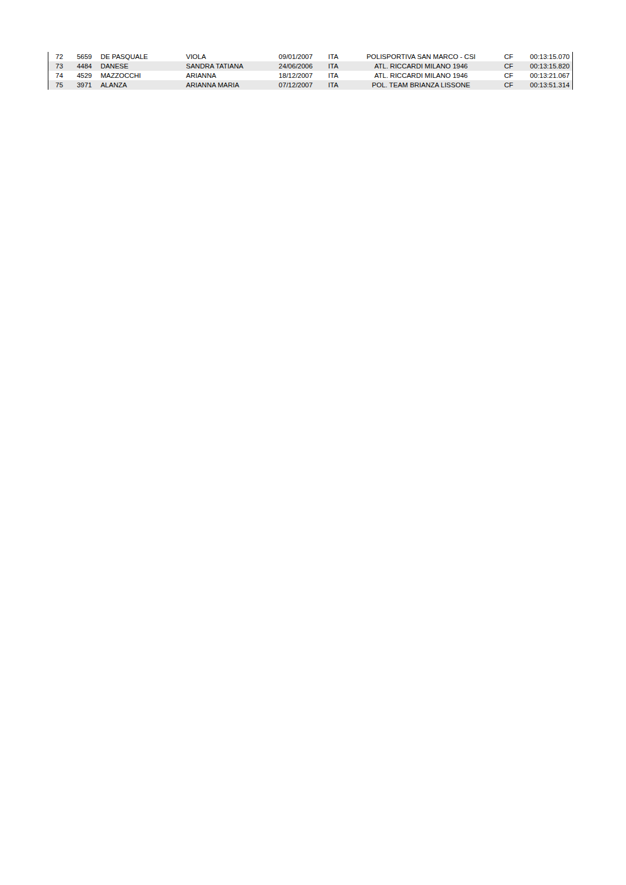| 72 | 5659 | DE PASQUALE | VIOLA | 09/01/2007 | ITA | POLISPORTIVA SAN MARCO - CSI | CF | 00:13:15.070 |
| 73 | 4484 | DANESE | SANDRA TATIANA | 24/06/2006 | ITA | ATL. RICCARDI MILANO 1946 | CF | 00:13:15.820 |
| 74 | 4529 | MAZZOCCHI | ARIANNA | 18/12/2007 | ITA | ATL. RICCARDI MILANO 1946 | CF | 00:13:21.067 |
| 75 | 3971 | ALANZA | ARIANNA MARIA | 07/12/2007 | ITA | POL. TEAM BRIANZA LISSONE | CF | 00:13:51.314 |